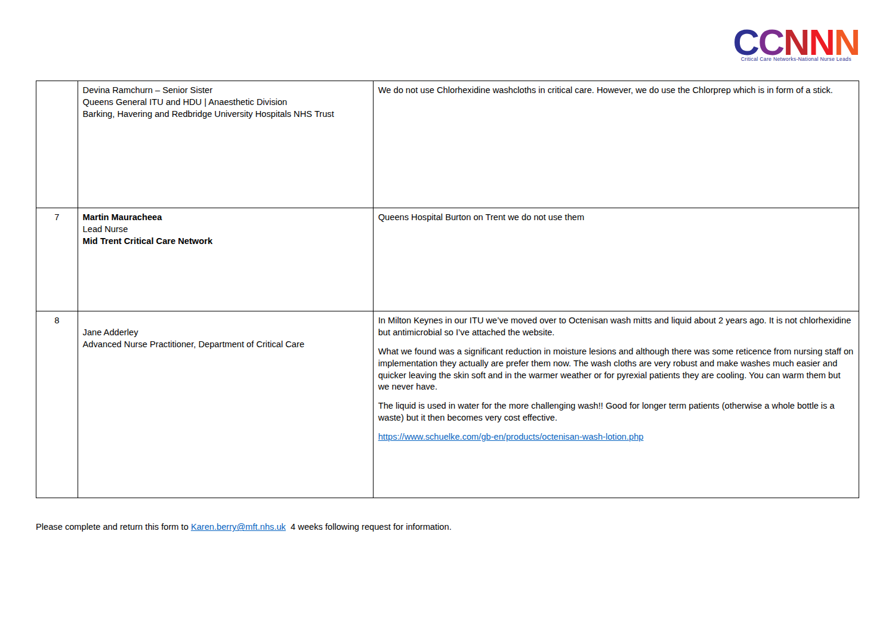CCNNN
Critical Care Networks-National Nurse Leads
| | Devina Ramchurn – Senior Sister Queens General ITU and HDU / Anaesthetic Division Barking, Havering and Redbridge University Hospitals NHS Trust | We do not use Chlorhexidine washcloths in critical care. However, we do use the Chlorprep which is in form of a stick. |
| 7 | Martin Mauracheea Lead Nurse Mid Trent Critical Care Network | Queens Hospital Burton on Trent we do not use them |
| 8 | Jane Adderley Advanced Nurse Practitioner, Department of Critical Care | In Milton Keynes in our ITU we’ve moved over to Octenisan wash mitts and liquid about 2 years ago. It is not chlorhexidine but antimicrobial so I’ve attached the website. What we found was a significant reduction in moisture lesions and although there was some reticence from nursing staff on implementation they actually are prefer them now. The wash cloths are very robust and make washes much easier and quicker leaving the skin soft and in the warmer weather or for pyrexial patients they are cooling. You can warm them but we never have. The liquid is used in water for the more challenging wash!! Good for longer term patients (otherwise a whole bottle is a waste) but it then becomes very cost effective. https://www.schuelke.com/gb-en/products/octenisan-wash-lotion.php |
Please complete and return this form to Karen.berry@mft.nhs.uk 4 weeks following request for information.